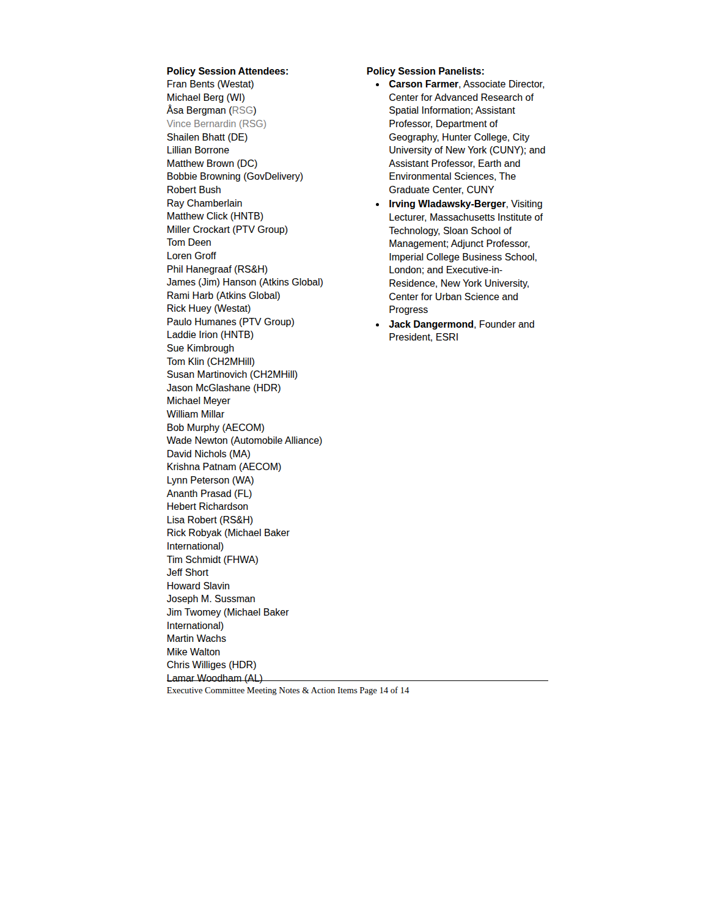Policy Session Attendees:
Fran Bents (Westat)
Michael Berg (WI)
Åsa Bergman (RSG)
Vince Bernardin (RSG)
Shailen Bhatt (DE)
Lillian Borrone
Matthew Brown (DC)
Bobbie Browning (GovDelivery)
Robert Bush
Ray Chamberlain
Matthew Click (HNTB)
Miller Crockart (PTV Group)
Tom Deen
Loren Groff
Phil Hanegraaf (RS&H)
James (Jim) Hanson (Atkins Global)
Rami Harb (Atkins Global)
Rick Huey (Westat)
Paulo Humanes (PTV Group)
Laddie Irion (HNTB)
Sue Kimbrough
Tom Klin (CH2MHill)
Susan Martinovich (CH2MHill)
Jason McGlashane (HDR)
Michael Meyer
William Millar
Bob Murphy (AECOM)
Wade Newton (Automobile Alliance)
David Nichols (MA)
Krishna Patnam (AECOM)
Lynn Peterson (WA)
Ananth Prasad (FL)
Hebert Richardson
Lisa Robert (RS&H)
Rick Robyak (Michael Baker International)
Tim Schmidt (FHWA)
Jeff Short
Howard Slavin
Joseph M. Sussman
Jim Twomey (Michael Baker International)
Martin Wachs
Mike Walton
Chris Williges (HDR)
Lamar Woodham (AL)
Policy Session Panelists:
Carson Farmer, Associate Director, Center for Advanced Research of Spatial Information; Assistant Professor, Department of Geography, Hunter College, City University of New York (CUNY); and Assistant Professor, Earth and Environmental Sciences, The Graduate Center, CUNY
Irving Wladawsky-Berger, Visiting Lecturer, Massachusetts Institute of Technology, Sloan School of Management; Adjunct Professor, Imperial College Business School, London; and Executive-in-Residence, New York University, Center for Urban Science and Progress
Jack Dangermond, Founder and President, ESRI
Executive Committee Meeting Notes & Action Items Page 14 of 14